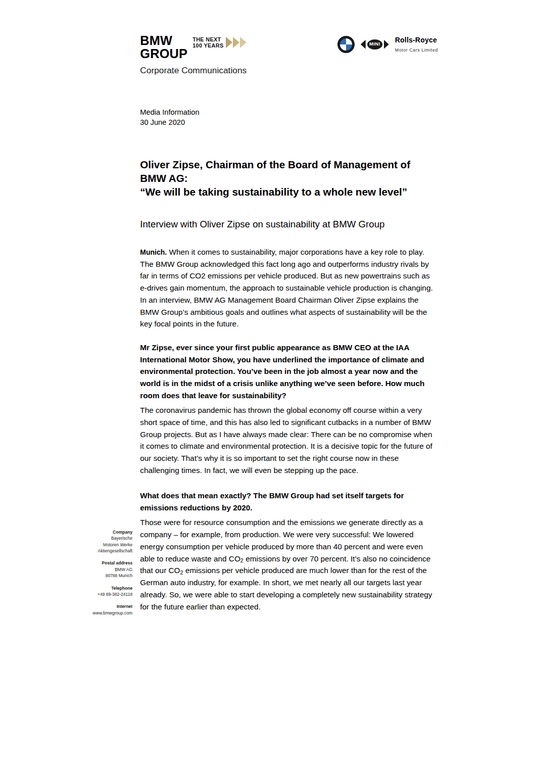BMW
GROUP
THE NEXT
100 YEARS
MINI Rolls-Royce
Motor Cars Limited
Corporate Communications
Media Information
30 June 2020
Oliver Zipse, Chairman of the Board of Management of BMW AG:
“We will be taking sustainability to a whole new level”
Interview with Oliver Zipse on sustainability at BMW Group
Munich. When it comes to sustainability, major corporations have a key role to play. The BMW Group acknowledged this fact long ago and outperforms industry rivals by far in terms of CO2 emissions per vehicle produced. But as new powertrains such as e-drives gain momentum, the approach to sustainable vehicle production is changing. In an interview, BMW AG Management Board Chairman Oliver Zipse explains the BMW Group’s ambitious goals and outlines what aspects of sustainability will be the key focal points in the future.
Mr Zipse, ever since your first public appearance as BMW CEO at the IAA International Motor Show, you have underlined the importance of climate and environmental protection. You’ve been in the job almost a year now and the world is in the midst of a crisis unlike anything we’ve seen before. How much room does that leave for sustainability?
The coronavirus pandemic has thrown the global economy off course within a very short space of time, and this has also led to significant cutbacks in a number of BMW Group projects. But as I have always made clear: There can be no compromise when it comes to climate and environmental protection. It is a decisive topic for the future of our society. That’s why it is so important to set the right course now in these challenging times. In fact, we will even be stepping up the pace.
What does that mean exactly? The BMW Group had set itself targets for emissions reductions by 2020.
Those were for resource consumption and the emissions we generate directly as a company – for example, from production. We were very successful: We lowered energy consumption per vehicle produced by more than 40 percent and were even able to reduce waste and CO2 emissions by over 70 percent. It’s also no coincidence that our CO2 emissions per vehicle produced are much lower than for the rest of the German auto industry, for example. In short, we met nearly all our targets last year already. So, we were able to start developing a completely new sustainability strategy for the future earlier than expected.
Company
Bayerische
Motoren Werke
Aktiengesellschaft
Postal address
BMW AG
80788 Munich
Telephone
+49 89-382-24118
Internet
www.bmwgroup.com